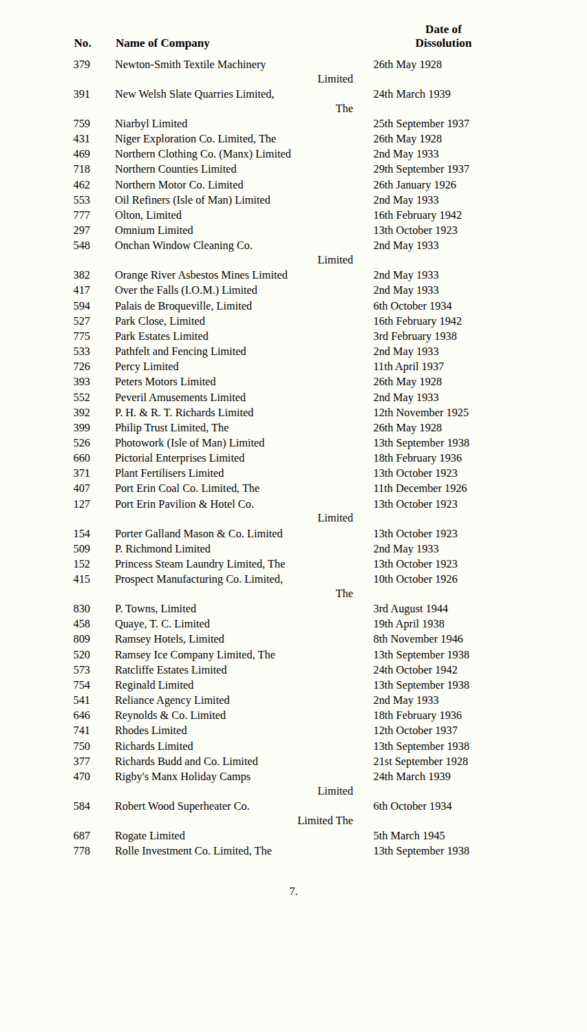| No. | Name of Company | Date of Dissolution |
| --- | --- | --- |
| 379 | Newton-Smith Textile Machinery Limited | 26th May 1928 |
| 391 | New Welsh Slate Quarries Limited, The | 24th March 1939 |
| 759 | Niarbyl Limited | 25th September 1937 |
| 431 | Niger Exploration Co. Limited, The | 26th May 1928 |
| 469 | Northern Clothing Co. (Manx) Limited | 2nd May 1933 |
| 718 | Northern Counties Limited | 29th September 1937 |
| 462 | Northern Motor Co. Limited | 26th January 1926 |
| 553 | Oil Refiners (Isle of Man) Limited | 2nd May 1933 |
| 777 | Olton, Limited | 16th February 1942 |
| 297 | Omnium Limited | 13th October 1923 |
| 548 | Onchan Window Cleaning Co. Limited | 2nd May 1933 |
| 382 | Orange River Asbestos Mines Limited | 2nd May 1933 |
| 417 | Over the Falls (I.O.M.) Limited | 2nd May 1933 |
| 594 | Palais de Broqueville, Limited | 6th October 1934 |
| 527 | Park Close, Limited | 16th February 1942 |
| 775 | Park Estates Limited | 3rd February 1938 |
| 533 | Pathfelt and Fencing Limited | 2nd May 1933 |
| 726 | Percy Limited | 11th April 1937 |
| 393 | Peters Motors Limited | 26th May 1928 |
| 552 | Peveril Amusements Limited | 2nd May 1933 |
| 392 | P. H. & R. T. Richards Limited | 12th November 1925 |
| 399 | Philip Trust Limited, The | 26th May 1928 |
| 526 | Photowork (Isle of Man) Limited | 13th September 1938 |
| 660 | Pictorial Enterprises Limited | 18th February 1936 |
| 371 | Plant Fertilisers Limited | 13th October 1923 |
| 407 | Port Erin Coal Co. Limited, The | 11th December 1926 |
| 127 | Port Erin Pavilion & Hotel Co. Limited | 13th October 1923 |
| 154 | Porter Galland Mason & Co. Limited | 13th October 1923 |
| 509 | P. Richmond Limited | 2nd May 1933 |
| 152 | Princess Steam Laundry Limited, The | 13th October 1923 |
| 415 | Prospect Manufacturing Co. Limited, The | 10th October 1926 |
| 830 | P. Towns, Limited | 3rd August 1944 |
| 458 | Quaye, T. C. Limited | 19th April 1938 |
| 809 | Ramsey Hotels, Limited | 8th November 1946 |
| 520 | Ramsey Ice Company Limited, The | 13th September 1938 |
| 573 | Ratcliffe Estates Limited | 24th October 1942 |
| 754 | Reginald Limited | 13th September 1938 |
| 541 | Reliance Agency Limited | 2nd May 1933 |
| 646 | Reynolds & Co. Limited | 18th February 1936 |
| 741 | Rhodes Limited | 12th October 1937 |
| 750 | Richards Limited | 13th September 1938 |
| 377 | Richards Budd and Co. Limited | 21st September 1928 |
| 470 | Rigby's Manx Holiday Camps Limited | 24th March 1939 |
| 584 | Robert Wood Superheater Co. Limited The | 6th October 1934 |
| 687 | Rogate Limited | 5th March 1945 |
| 778 | Rolle Investment Co. Limited, The | 13th September 1938 |
7.